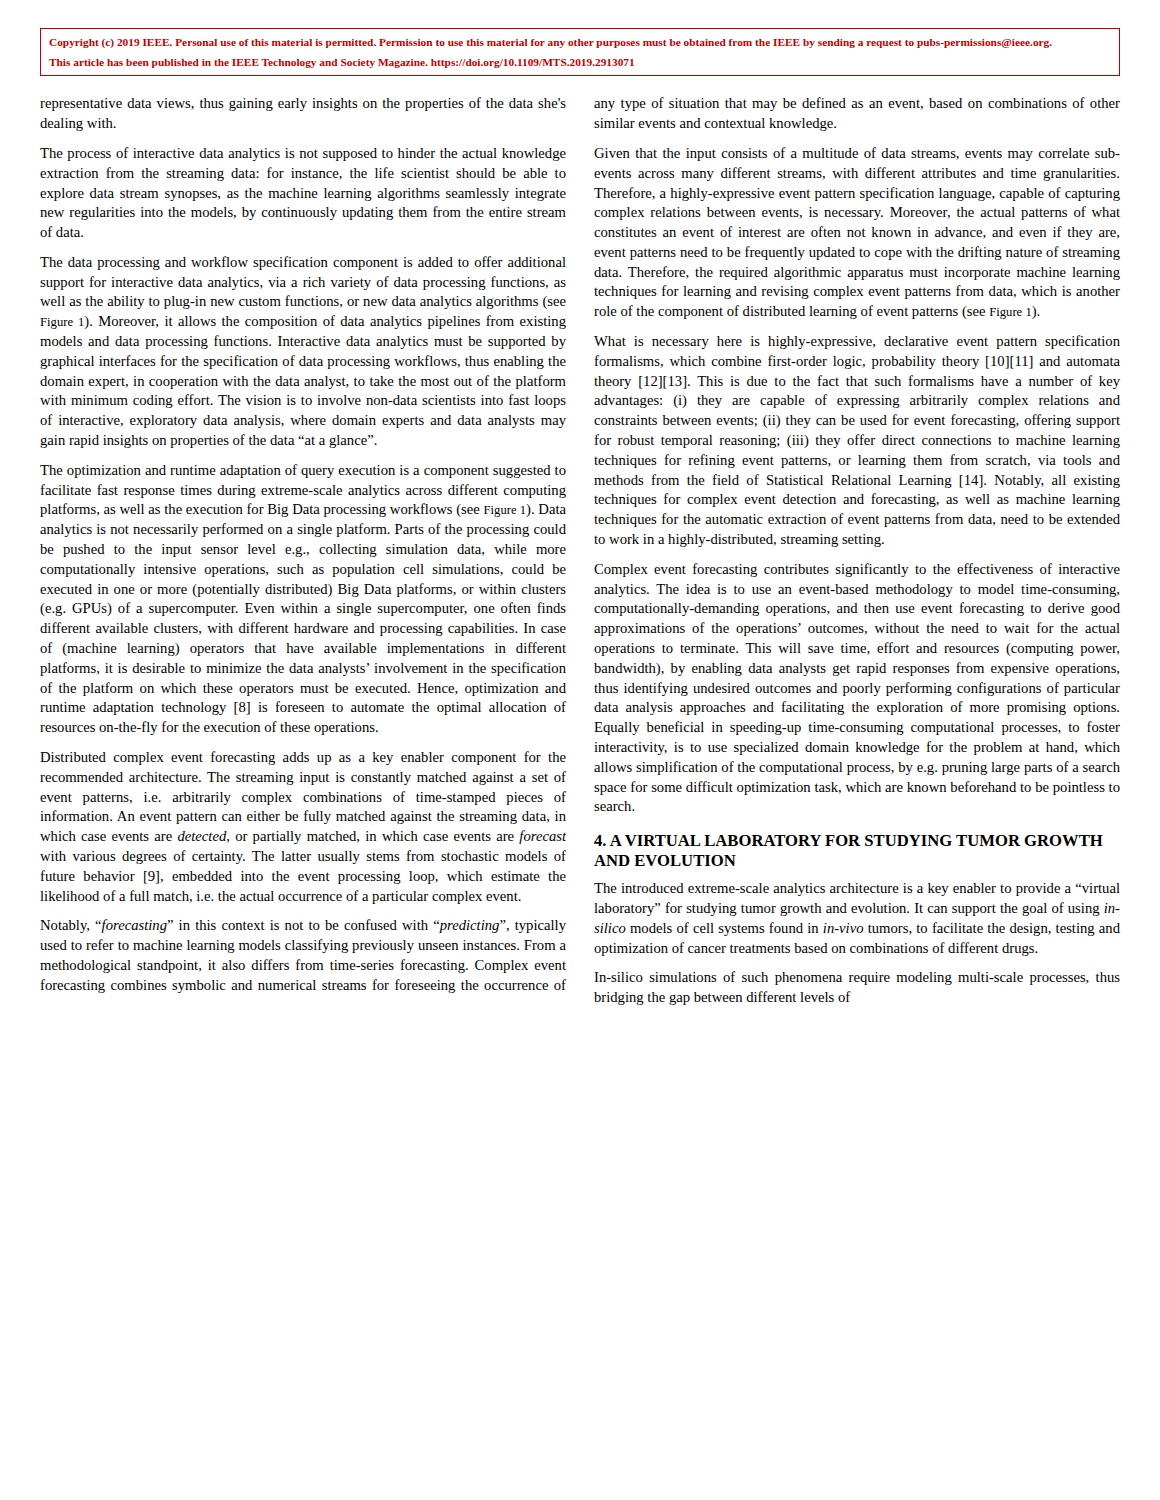Copyright (c) 2019 IEEE. Personal use of this material is permitted. Permission to use this material for any other purposes must be obtained from the IEEE by sending a request to pubs-permissions@ieee.org.
This article has been published in the IEEE Technology and Society Magazine. https://doi.org/10.1109/MTS.2019.2913071
representative data views, thus gaining early insights on the properties of the data she's dealing with.
The process of interactive data analytics is not supposed to hinder the actual knowledge extraction from the streaming data: for instance, the life scientist should be able to explore data stream synopses, as the machine learning algorithms seamlessly integrate new regularities into the models, by continuously updating them from the entire stream of data.
The data processing and workflow specification component is added to offer additional support for interactive data analytics, via a rich variety of data processing functions, as well as the ability to plug-in new custom functions, or new data analytics algorithms (see Figure 1). Moreover, it allows the composition of data analytics pipelines from existing models and data processing functions. Interactive data analytics must be supported by graphical interfaces for the specification of data processing workflows, thus enabling the domain expert, in cooperation with the data analyst, to take the most out of the platform with minimum coding effort. The vision is to involve non-data scientists into fast loops of interactive, exploratory data analysis, where domain experts and data analysts may gain rapid insights on properties of the data “at a glance”.
The optimization and runtime adaptation of query execution is a component suggested to facilitate fast response times during extreme-scale analytics across different computing platforms, as well as the execution for Big Data processing workflows (see Figure 1). Data analytics is not necessarily performed on a single platform. Parts of the processing could be pushed to the input sensor level e.g., collecting simulation data, while more computationally intensive operations, such as population cell simulations, could be executed in one or more (potentially distributed) Big Data platforms, or within clusters (e.g. GPUs) of a supercomputer. Even within a single supercomputer, one often finds different available clusters, with different hardware and processing capabilities. In case of (machine learning) operators that have available implementations in different platforms, it is desirable to minimize the data analysts’ involvement in the specification of the platform on which these operators must be executed. Hence, optimization and runtime adaptation technology [8] is foreseen to automate the optimal allocation of resources on-the-fly for the execution of these operations.
Distributed complex event forecasting adds up as a key enabler component for the recommended architecture. The streaming input is constantly matched against a set of event patterns, i.e. arbitrarily complex combinations of time-stamped pieces of information. An event pattern can either be fully matched against the streaming data, in which case events are detected, or partially matched, in which case events are forecast with various degrees of certainty. The latter usually stems from stochastic models of future behavior [9], embedded into the event processing loop, which estimate the likelihood of a full match, i.e. the actual occurrence of a particular complex event.
Notably, “forecasting” in this context is not to be confused with “predicting”, typically used to refer to machine learning models classifying previously unseen instances. From a methodological standpoint, it also differs from time-series forecasting. Complex event forecasting combines symbolic and numerical streams for foreseeing the occurrence of any type of situation that may be defined as an event, based on combinations of other similar events and contextual knowledge.
Given that the input consists of a multitude of data streams, events may correlate sub-events across many different streams, with different attributes and time granularities. Therefore, a highly-expressive event pattern specification language, capable of capturing complex relations between events, is necessary. Moreover, the actual patterns of what constitutes an event of interest are often not known in advance, and even if they are, event patterns need to be frequently updated to cope with the drifting nature of streaming data. Therefore, the required algorithmic apparatus must incorporate machine learning techniques for learning and revising complex event patterns from data, which is another role of the component of distributed learning of event patterns (see Figure 1).
What is necessary here is highly-expressive, declarative event pattern specification formalisms, which combine first-order logic, probability theory [10][11] and automata theory [12][13]. This is due to the fact that such formalisms have a number of key advantages: (i) they are capable of expressing arbitrarily complex relations and constraints between events; (ii) they can be used for event forecasting, offering support for robust temporal reasoning; (iii) they offer direct connections to machine learning techniques for refining event patterns, or learning them from scratch, via tools and methods from the field of Statistical Relational Learning [14]. Notably, all existing techniques for complex event detection and forecasting, as well as machine learning techniques for the automatic extraction of event patterns from data, need to be extended to work in a highly-distributed, streaming setting.
Complex event forecasting contributes significantly to the effectiveness of interactive analytics. The idea is to use an event-based methodology to model time-consuming, computationally-demanding operations, and then use event forecasting to derive good approximations of the operations’ outcomes, without the need to wait for the actual operations to terminate. This will save time, effort and resources (computing power, bandwidth), by enabling data analysts get rapid responses from expensive operations, thus identifying undesired outcomes and poorly performing configurations of particular data analysis approaches and facilitating the exploration of more promising options. Equally beneficial in speeding-up time-consuming computational processes, to foster interactivity, is to use specialized domain knowledge for the problem at hand, which allows simplification of the computational process, by e.g. pruning large parts of a search space for some difficult optimization task, which are known beforehand to be pointless to search.
4. A VIRTUAL LABORATORY FOR STUDYING TUMOR GROWTH AND EVOLUTION
The introduced extreme-scale analytics architecture is a key enabler to provide a “virtual laboratory” for studying tumor growth and evolution. It can support the goal of using in-silico models of cell systems found in in-vivo tumors, to facilitate the design, testing and optimization of cancer treatments based on combinations of different drugs.
In-silico simulations of such phenomena require modeling multi-scale processes, thus bridging the gap between different levels of